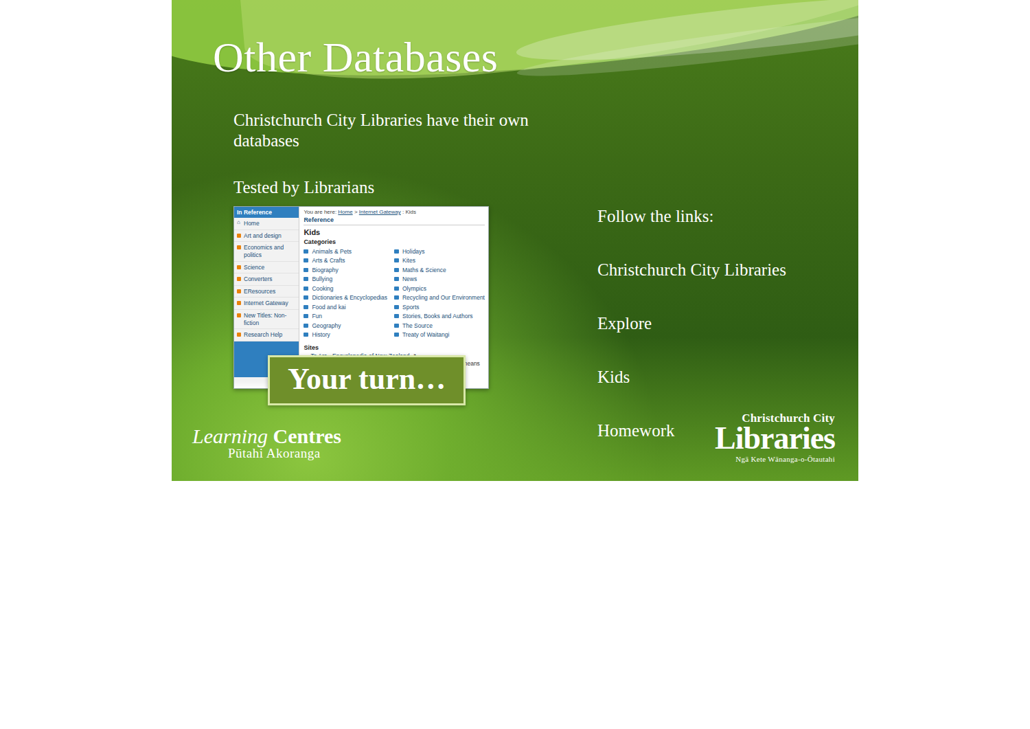Other Databases
Christchurch City Libraries have their own databases
Tested by Librarians
Safe and reliable
In Reference
Home
Art and design
Economics and politics
Science
Converters
EResources
Internet Gateway
New Titles: Non-fiction
Research Help
You are here: Home > Internet Gateway : Kids
Reference
Kids
Categories
Animals & Pets
Arts & Crafts
Biography
Bullying
Cooking
Dictionaries & Encyclopedias
Food and kai
Fun
Geography
History
Holidays
Kites
Maths & Science
News
Olympics
Recycling and Our Environment
Sports
Stories, Books and Authors
The Source
Treaty of Waitangi
Sites
Te Ara - Encyclopedia of New Zealand ↗
Can be viewed in both Māori and English. In Māori, Te Ara means 'the pathway'. This Encyclopedia offers many pathways to understanding New
Follow the links:
Christchurch City Libraries
Explore
Kids
Homework
Your turn…
Learning Centres
Pūtahi Akoranga
Christchurch City
Libraries
Ngā Kete Wānanga-o-Ōtautahi